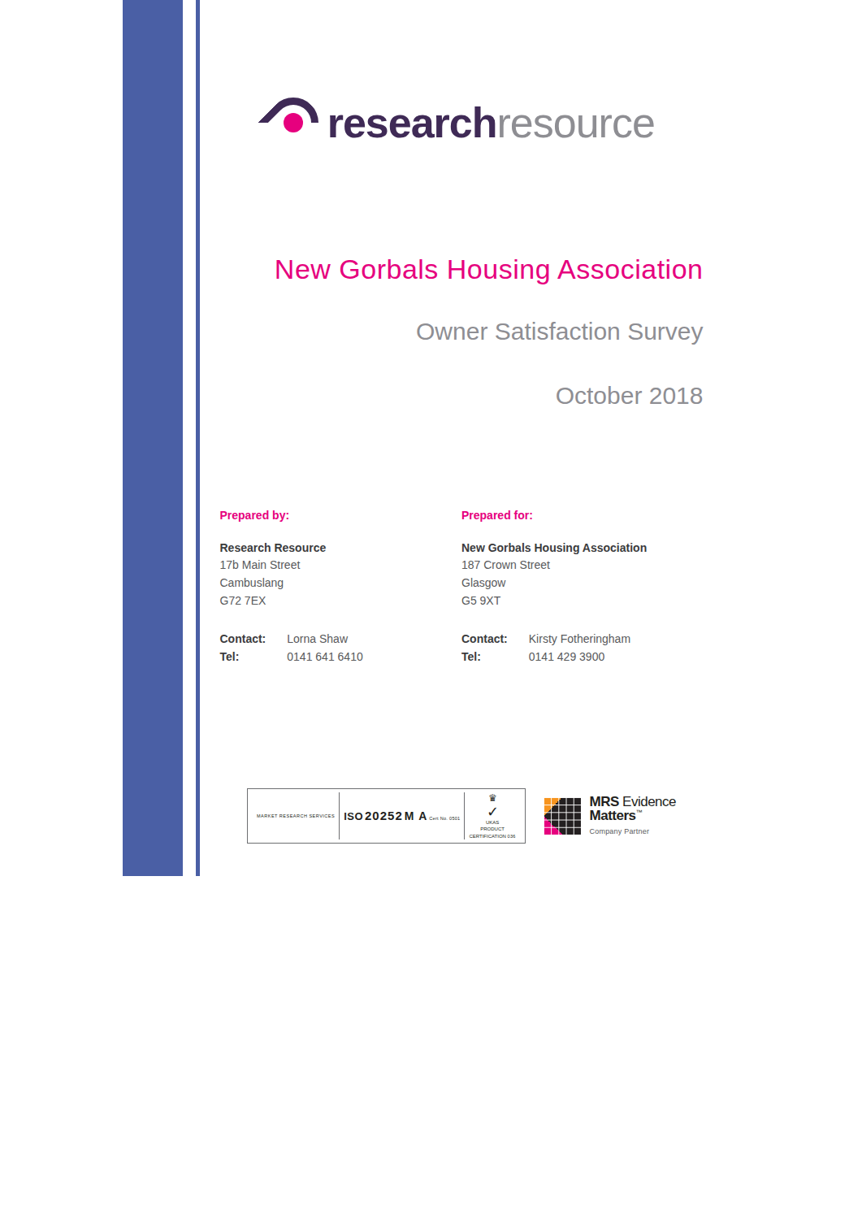research resource
New Gorbals Housing Association
Owner Satisfaction Survey
October 2018
| Prepared by: Research Resource 17b Main Street Cambuslang G72 7EX / Contact: / Lorna Shaw / / Tel: / 0141 641 6410 / | Prepared for: New Gorbals Housing Association 187 Crown Street Glasgow G5 9XT / Contact: / Kirsty Fotheringham / / Tel: / 0141 429 3900 / |
MARKET RESEARCH SERVICES ISO 20252 M A Cert No. 0501 ♛ ✓
UKAS
PRODUCT
CERTIFICATION 036 MRS Evidence
Matters™
Company Partner